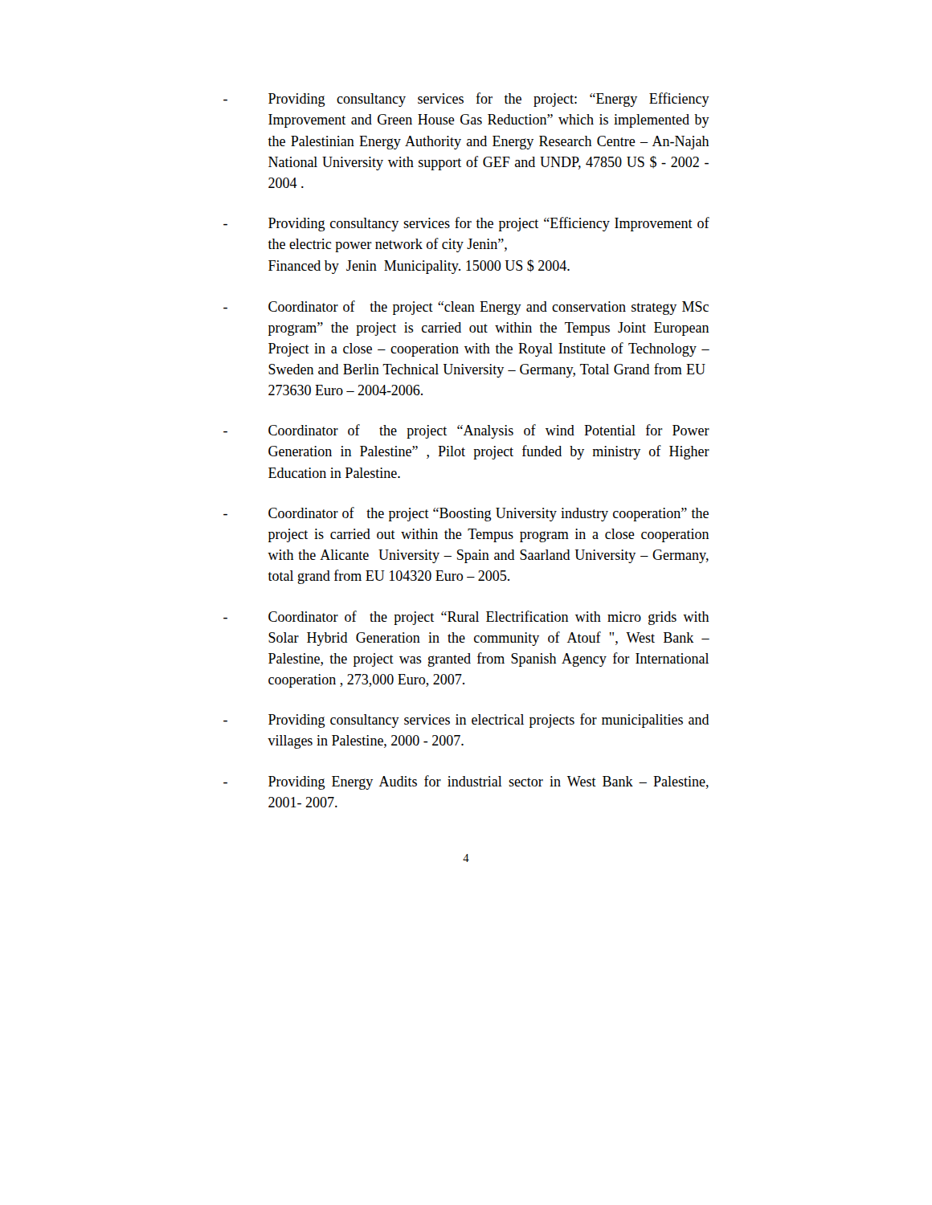-
Providing consultancy services for the project: “Energy Efficiency Improvement and Green House Gas Reduction” which is implemented by the Palestinian Energy Authority and Energy Research Centre – An-Najah National University with support of GEF and UNDP, 47850 US $ - 2002 - 2004 .
-
Providing consultancy services for the project “Efficiency Improvement of the electric power network of city Jenin”,
Financed by Jenin Municipality. 15000 US $ 2004.
-
Coordinator of the project “clean Energy and conservation strategy MSc program” the project is carried out within the Tempus Joint European Project in a close – cooperation with the Royal Institute of Technology – Sweden and Berlin Technical University – Germany, Total Grand from EU 273630 Euro – 2004-2006.
-
Coordinator of the project “Analysis of wind Potential for Power Generation in Palestine” , Pilot project funded by ministry of Higher Education in Palestine.
-
Coordinator of the project “Boosting University industry cooperation” the project is carried out within the Tempus program in a close cooperation with the Alicante University – Spain and Saarland University – Germany, total grand from EU 104320 Euro – 2005.
-
Coordinator of the project “Rural Electrification with micro grids with Solar Hybrid Generation in the community of Atouf ", West Bank – Palestine, the project was granted from Spanish Agency for International cooperation , 273,000 Euro, 2007.
-
Providing consultancy services in electrical projects for municipalities and villages in Palestine, 2000 - 2007.
-
Providing Energy Audits for industrial sector in West Bank – Palestine, 2001- 2007.
4